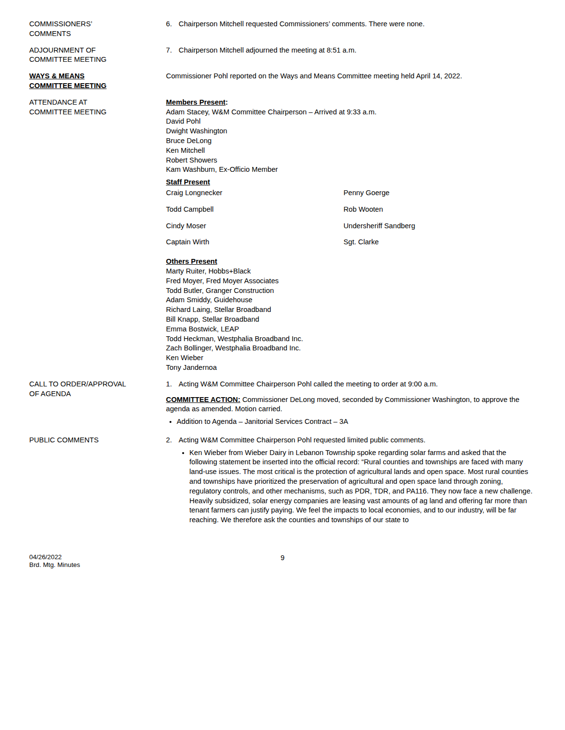| COMMISSIONERS’ COMMENTS | 6. Chairperson Mitchell requested Commissioners’ comments. There were none. |
| ADJOURNMENT OF COMMITTEE MEETING | 7. Chairperson Mitchell adjourned the meeting at 8:51 a.m. |
| WAYS & MEANS COMMITTEE MEETING | Commissioner Pohl reported on the Ways and Means Committee meeting held April 14, 2022. |
| ATTENDANCE AT COMMITTEE MEETING | Members Present : Adam Stacey, W&M Committee Chairperson – Arrived at 9:33 a.m. David Pohl Dwight Washington Bruce DeLong Ken Mitchell Robert Showers Kam Washburn, Ex-Officio Member Staff Present / Craig Longnecker / Penny Goerge / / Todd Campbell / Rob Wooten / / Cindy Moser / Undersheriff Sandberg / / Captain Wirth / Sgt. Clarke / Others Present Marty Ruiter, Hobbs+Black Fred Moyer, Fred Moyer Associates Todd Butler, Granger Construction Adam Smiddy, Guidehouse Richard Laing, Stellar Broadband Bill Knapp, Stellar Broadband Emma Bostwick, LEAP Todd Heckman, Westphalia Broadband Inc. Zach Bollinger, Westphalia Broadband Inc. Ken Wieber Tony Jandernoa |
| CALL TO ORDER/APPROVAL OF AGENDA | 1. Acting W&M Committee Chairperson Pohl called the meeting to order at 9:00 a.m. COMMITTEE ACTION: Commissioner DeLong moved, seconded by Commissioner Washington, to approve the agenda as amended. Motion carried. Addition to Agenda – Janitorial Services Contract – 3A |
| PUBLIC COMMENTS | 2. Acting W&M Committee Chairperson Pohl requested limited public comments. Ken Wieber from Wieber Dairy in Lebanon Township spoke regarding solar farms and asked that the following statement be inserted into the official record: “Rural counties and townships are faced with many land-use issues. The most critical is the protection of agricultural lands and open space. Most rural counties and townships have prioritized the preservation of agricultural and open space land through zoning, regulatory controls, and other mechanisms, such as PDR, TDR, and PA116. They now face a new challenge. Heavily subsidized, solar energy companies are leasing vast amounts of ag land and offering far more than tenant farmers can justify paying. We feel the impacts to local economies, and to our industry, will be far reaching. We therefore ask the counties and townships of our state to |
04/26/2022
Brd. Mtg. Minutes
9